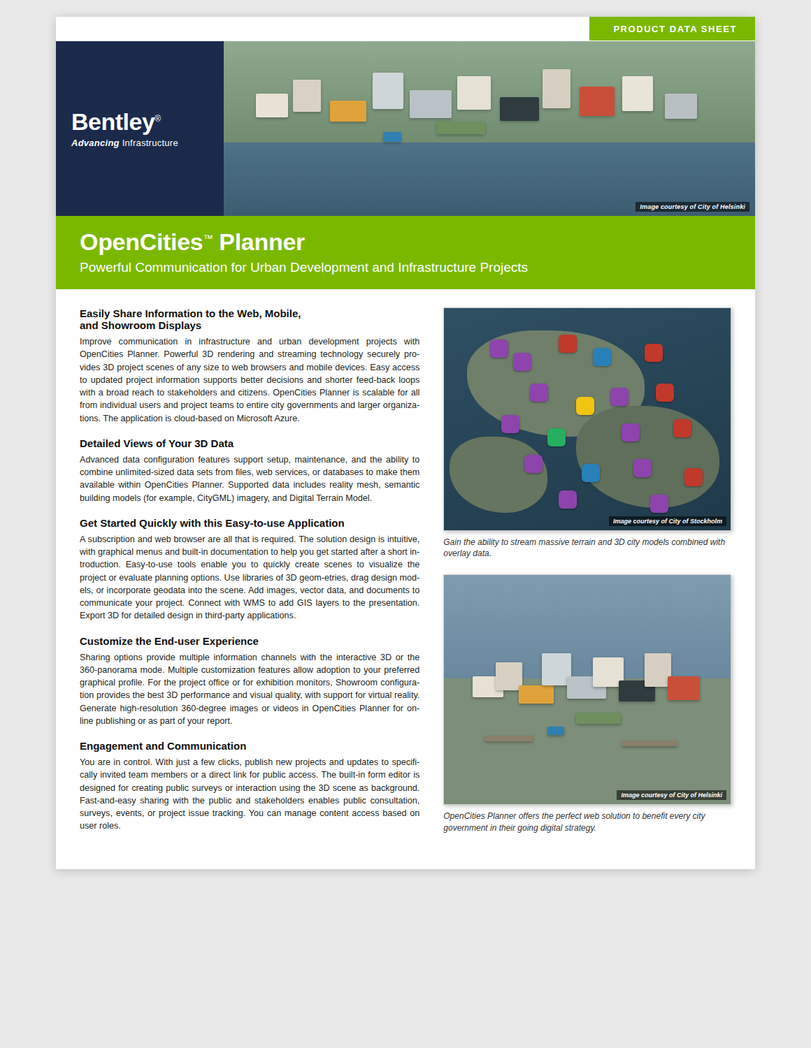Product Data Sheet
Bentley®
Advancing Infrastructure
Image courtesy of City of Helsinki
OpenCities™ Planner
Powerful Communication for Urban Development and Infrastructure Projects
Easily Share Information to the Web, Mobile,
and Showroom Displays
Improve communication in infrastructure and urban development projects with OpenCities Planner. Powerful 3D rendering and streaming technology securely provides 3D project scenes of any size to web browsers and mobile devices. Easy access to updated project information supports better decisions and shorter feed-back loops with a broad reach to stakeholders and citizens. OpenCities Planner is scalable for all from individual users and project teams to entire city governments and larger organizations. The application is cloud-based on Microsoft Azure.
Detailed Views of Your 3D Data
Advanced data configuration features support setup, maintenance, and the ability to combine unlimited-sized data sets from files, web services, or databases to make them available within OpenCities Planner. Supported data includes reality mesh, semantic building models (for example, CityGML) imagery, and Digital Terrain Model.
Get Started Quickly with this Easy-to-use Application
A subscription and web browser are all that is required. The solution design is intuitive, with graphical menus and built-in documentation to help you get started after a short introduction. Easy-to-use tools enable you to quickly create scenes to visualize the project or evaluate planning options. Use libraries of 3D geom-etries, drag design models, or incorporate geodata into the scene. Add images, vector data, and documents to communicate your project. Connect with WMS to add GIS layers to the presentation. Export 3D for detailed design in third-party applications.
Customize the End-user Experience
Sharing options provide multiple information channels with the interactive 3D or the 360-panorama mode. Multiple customization features allow adoption to your preferred graphical profile. For the project office or for exhibition monitors, Showroom configuration provides the best 3D performance and visual quality, with support for virtual reality. Generate high-resolution 360-degree images or videos in OpenCities Planner for online publishing or as part of your report.
Engagement and Communication
You are in control. With just a few clicks, publish new projects and updates to specifically invited team members or a direct link for public access. The built-in form editor is designed for creating public surveys or interaction using the 3D scene as background. Fast-and-easy sharing with the public and stakeholders enables public consultation, surveys, events, or project issue tracking. You can manage content access based on user roles.
Image courtesy of City of Stockholm
Gain the ability to stream massive terrain and 3D city models combined with overlay data.
Image courtesy of City of Helsinki
OpenCities Planner offers the perfect web solution to benefit every city government in their going digital strategy.